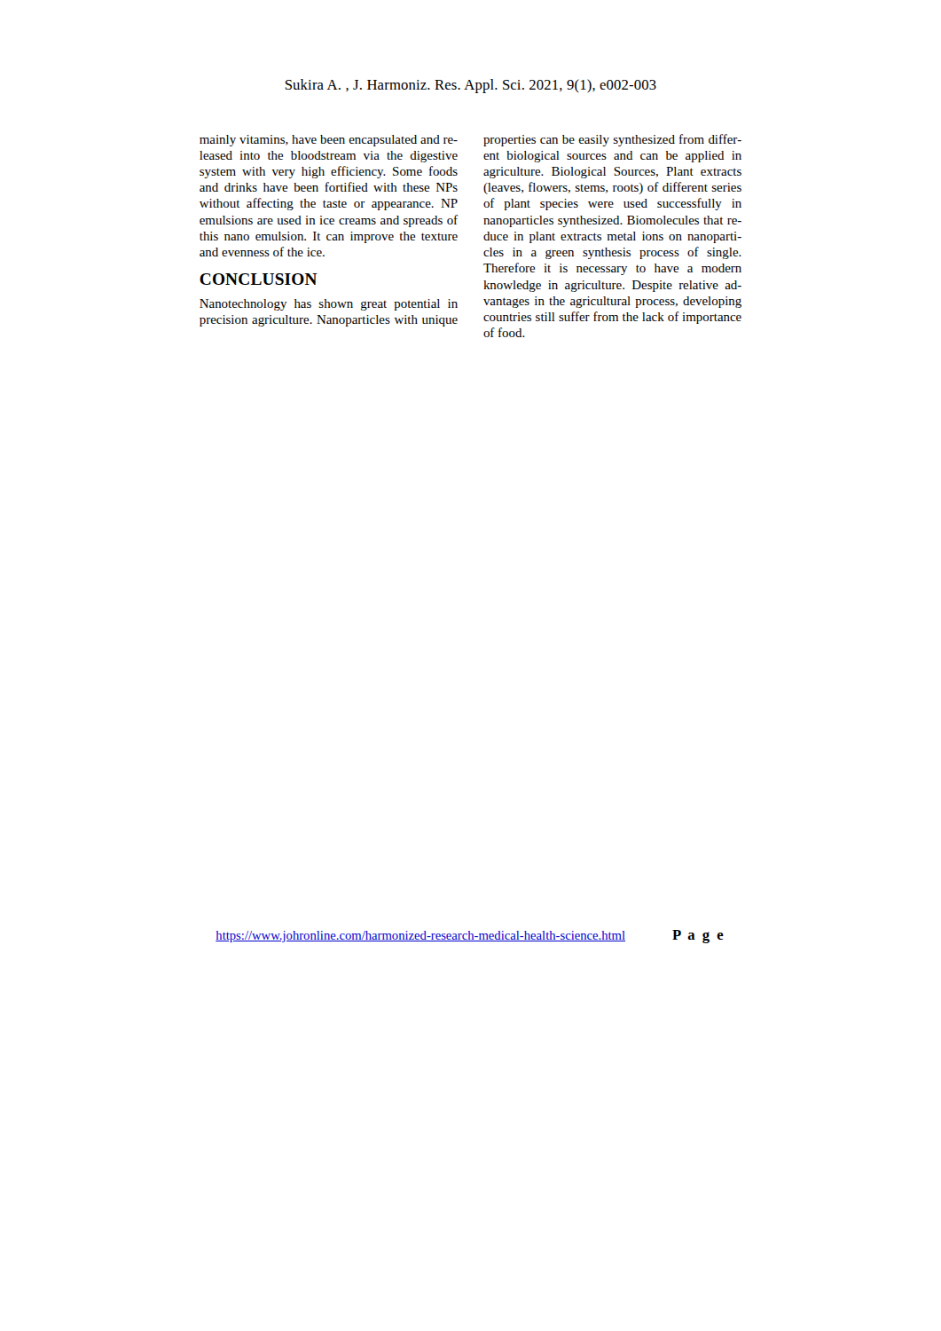Sukira A. , J. Harmoniz. Res. Appl. Sci. 2021, 9(1), e002-003
mainly vitamins, have been encapsulated and released into the bloodstream via the digestive system with very high efficiency. Some foods and drinks have been fortified with these NPs without affecting the taste or appearance. NP emulsions are used in ice creams and spreads of this nano emulsion. It can improve the texture and evenness of the ice.
CONCLUSION
Nanotechnology has shown great potential in precision agriculture. Nanoparticles with unique properties can be easily synthesized from different biological sources and can be applied in agriculture. Biological Sources, Plant extracts (leaves, flowers, stems, roots) of different series of plant species were used successfully in nanoparticles synthesized. Biomolecules that reduce in plant extracts metal ions on nanoparticles in a green synthesis process of single. Therefore it is necessary to have a modern knowledge in agriculture. Despite relative advantages in the agricultural process, developing countries still suffer from the lack of importance of food.
https://www.johronline.com/harmonized-research-medical-health-science.html P a g e